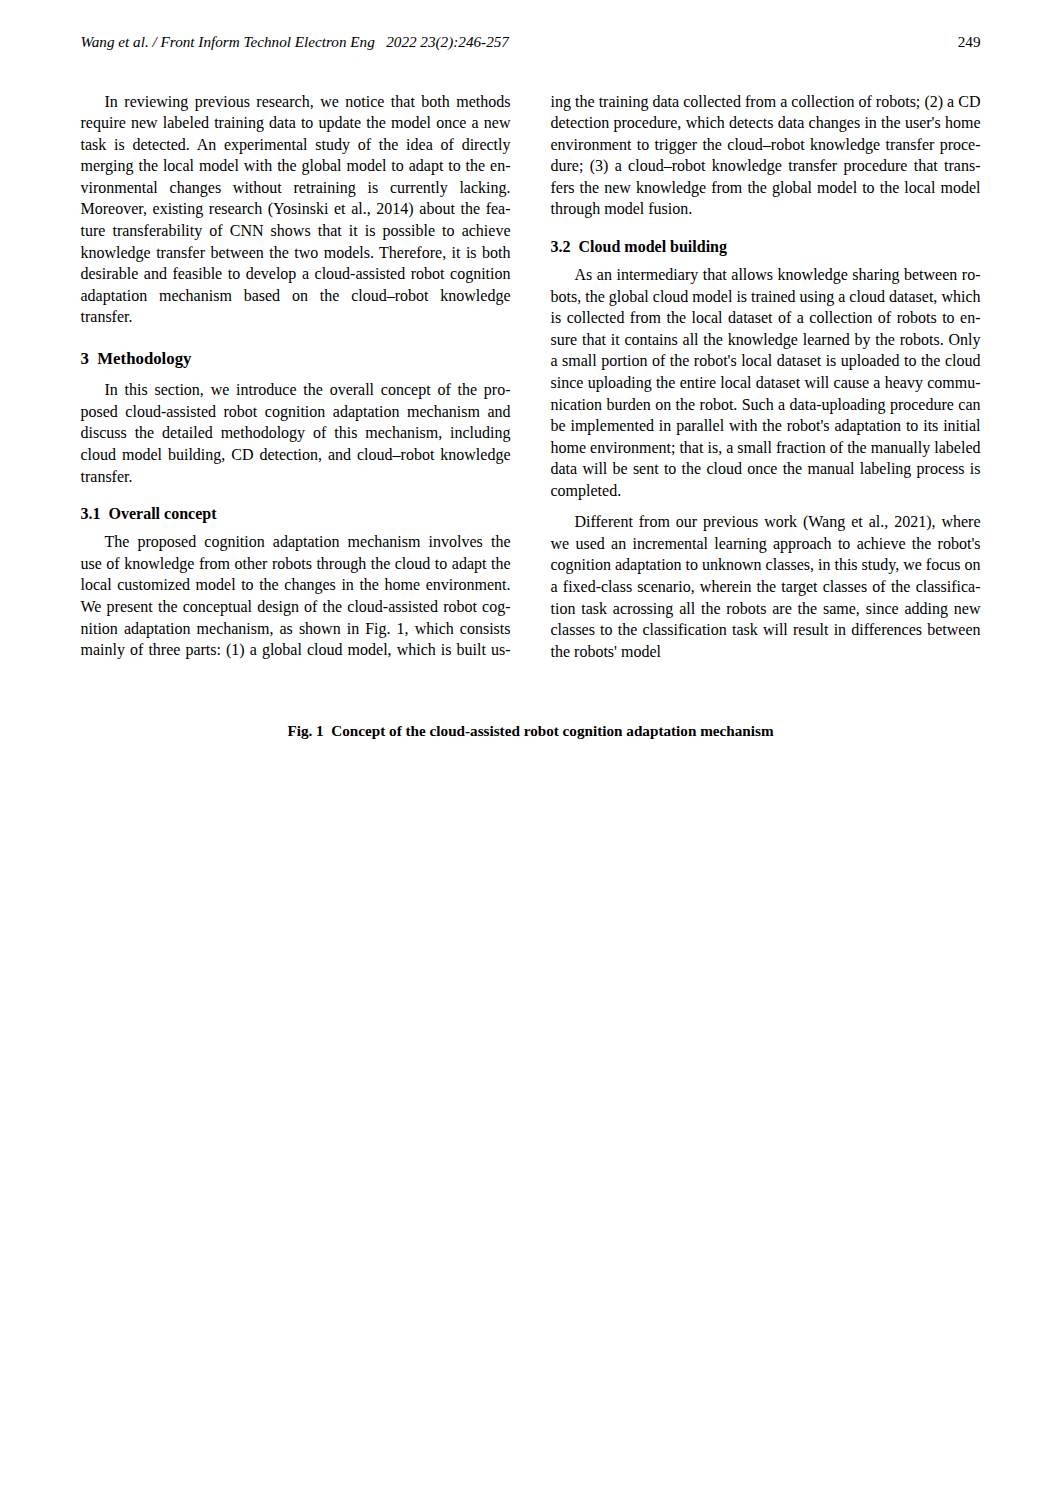Wang et al. / Front Inform Technol Electron Eng 2022 23(2):246-257 249
In reviewing previous research, we notice that both methods require new labeled training data to update the model once a new task is detected. An experimental study of the idea of directly merging the local model with the global model to adapt to the environmental changes without retraining is currently lacking. Moreover, existing research (Yosinski et al., 2014) about the feature transferability of CNN shows that it is possible to achieve knowledge transfer between the two models. Therefore, it is both desirable and feasible to develop a cloud-assisted robot cognition adaptation mechanism based on the cloud–robot knowledge transfer.
3 Methodology
In this section, we introduce the overall concept of the proposed cloud-assisted robot cognition adaptation mechanism and discuss the detailed methodology of this mechanism, including cloud model building, CD detection, and cloud–robot knowledge transfer.
3.1 Overall concept
The proposed cognition adaptation mechanism involves the use of knowledge from other robots through the cloud to adapt the local customized model to the changes in the home environment. We present the conceptual design of the cloud-assisted robot cognition adaptation mechanism, as shown in Fig. 1, which consists mainly of three parts: (1) a global cloud model, which is built using the training data collected from a collection of robots; (2) a CD detection procedure, which detects data changes in the user's home environment to trigger the cloud–robot knowledge transfer procedure; (3) a cloud–robot knowledge transfer procedure that transfers the new knowledge from the global model to the local model through model fusion.
3.2 Cloud model building
As an intermediary that allows knowledge sharing between robots, the global cloud model is trained using a cloud dataset, which is collected from the local dataset of a collection of robots to ensure that it contains all the knowledge learned by the robots. Only a small portion of the robot's local dataset is uploaded to the cloud since uploading the entire local dataset will cause a heavy communication burden on the robot. Such a data-uploading procedure can be implemented in parallel with the robot's adaptation to its initial home environment; that is, a small fraction of the manually labeled data will be sent to the cloud once the manual labeling process is completed.
Different from our previous work (Wang et al., 2021), where we used an incremental learning approach to achieve the robot's cognition adaptation to unknown classes, in this study, we focus on a fixed-class scenario, wherein the target classes of the classification task acrossing all the robots are the same, since adding new classes to the classification task will result in differences between the robots' model
Fig. 1 Concept of the cloud-assisted robot cognition adaptation mechanism